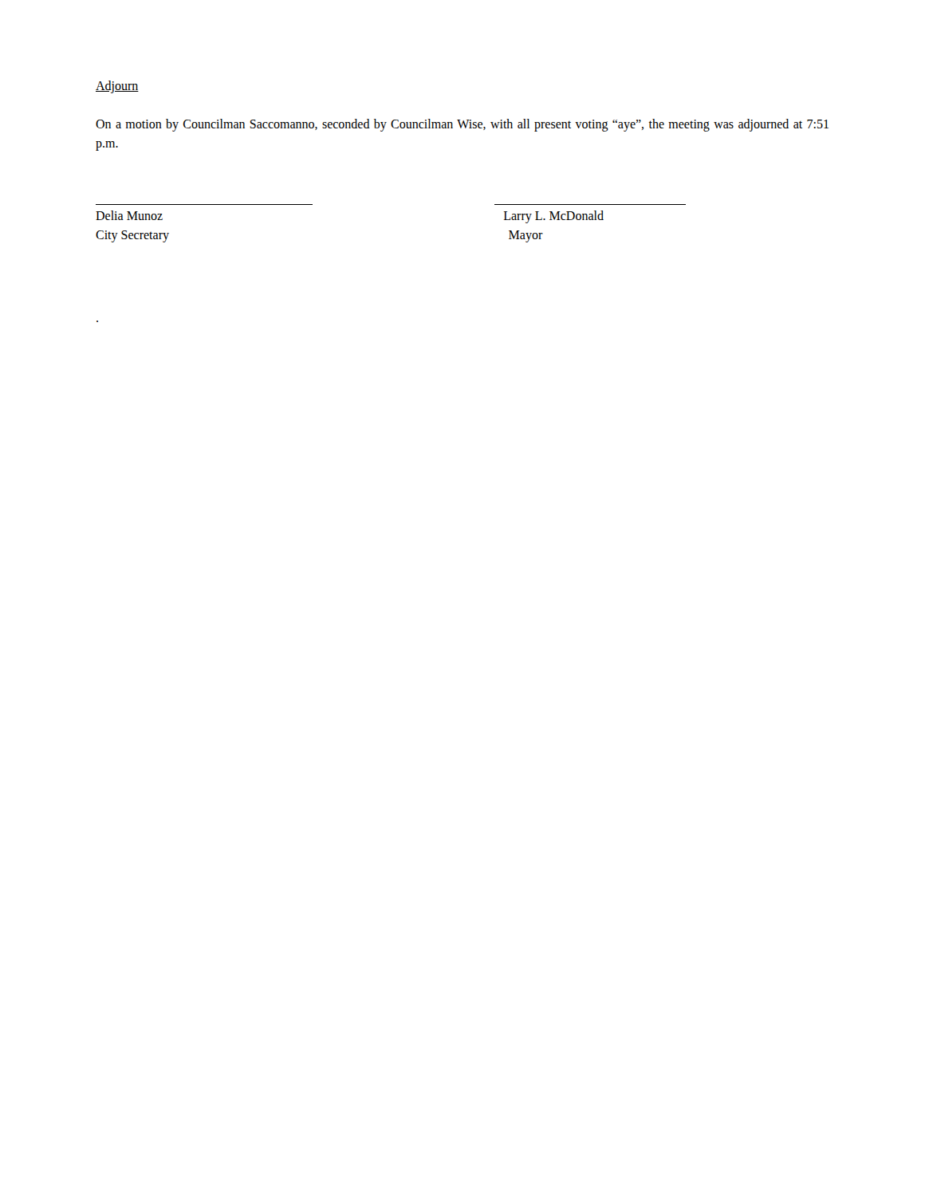Adjourn
On a motion by Councilman Saccomanno, seconded by Councilman Wise, with all present voting “aye”, the meeting was adjourned at 7:51 p.m.
| Delia Munoz City Secretary | Larry L. McDonald Mayor |
.